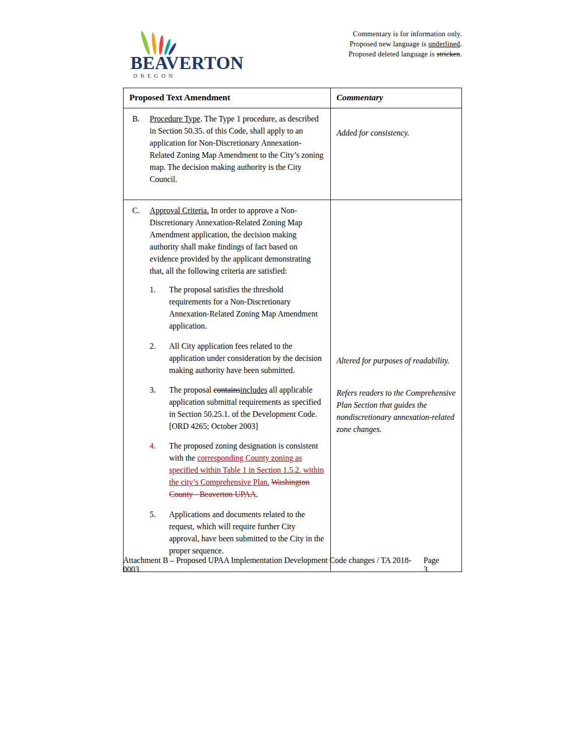BEAVERTON
OREGON
Commentary is for information only.
Proposed new language is underlined.
Proposed deleted language is stricken.
| Proposed Text Amendment | Commentary |
| --- | --- |
| B. Procedure Type . The Type 1 procedure, as described in Section 50.35. of this Code, shall apply to an application for Non-Discretionary Annexation-Related Zoning Map Amendment to the City’s zoning map. The decision making authority is the City Council. | Added for consistency. |
| C. Approval Criteria. In order to approve a Non-Discretionary Annexation-Related Zoning Map Amendment application, the decision making authority shall make findings of fact based on evidence provided by the applicant demonstrating that, all the following criteria are satisfied: 1. The proposal satisfies the threshold requirements for a Non-Discretionary Annexation-Related Zoning Map Amendment application. 2. All City application fees related to the application under consideration by the decision making authority have been submitted. 3. The proposal contains includes all applicable application submittal requirements as specified in Section 50.25.1. of the Development Code. [ORD 4265; October 2003] 4. The proposed zoning designation is consistent with the corresponding County zoning as specified within Table 1 in Section 1.5.2. within the city’s Comprehensive Plan. Washington County - Beaverton UPAA . 5. Applications and documents related to the request, which will require further City approval, have been submitted to the City in the proper sequence. | Altered for purposes of readability. Refers readers to the Comprehensive Plan Section that guides the nondiscretionary annexation-related zone changes. |
Attachment B – Proposed UPAA Implementation Development Code changes / TA 2018-0003
Page 3